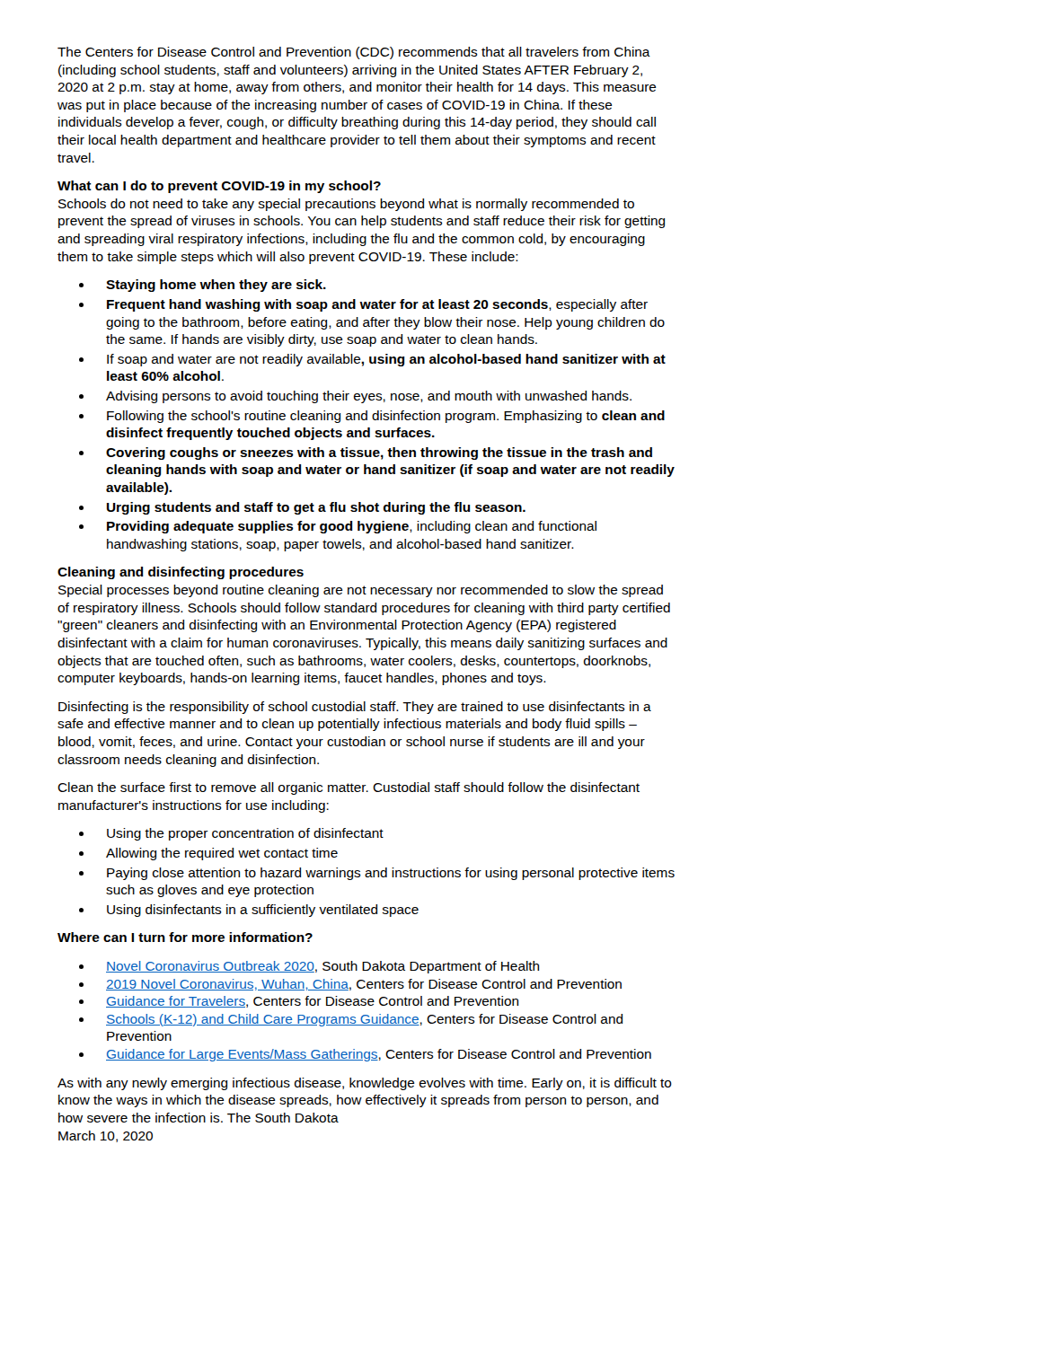The Centers for Disease Control and Prevention (CDC) recommends that all travelers from China (including school students, staff and volunteers) arriving in the United States AFTER February 2, 2020 at 2 p.m. stay at home, away from others, and monitor their health for 14 days. This measure was put in place because of the increasing number of cases of COVID-19 in China. If these individuals develop a fever, cough, or difficulty breathing during this 14-day period, they should call their local health department and healthcare provider to tell them about their symptoms and recent travel.
What can I do to prevent COVID-19 in my school?
Schools do not need to take any special precautions beyond what is normally recommended to prevent the spread of viruses in schools. You can help students and staff reduce their risk for getting and spreading viral respiratory infections, including the flu and the common cold, by encouraging them to take simple steps which will also prevent COVID-19. These include:
Staying home when they are sick.
Frequent hand washing with soap and water for at least 20 seconds, especially after going to the bathroom, before eating, and after they blow their nose. Help young children do the same. If hands are visibly dirty, use soap and water to clean hands.
If soap and water are not readily available, using an alcohol-based hand sanitizer with at least 60% alcohol.
Advising persons to avoid touching their eyes, nose, and mouth with unwashed hands.
Following the school's routine cleaning and disinfection program. Emphasizing to clean and disinfect frequently touched objects and surfaces.
Covering coughs or sneezes with a tissue, then throwing the tissue in the trash and cleaning hands with soap and water or hand sanitizer (if soap and water are not readily available).
Urging students and staff to get a flu shot during the flu season.
Providing adequate supplies for good hygiene, including clean and functional handwashing stations, soap, paper towels, and alcohol-based hand sanitizer.
Cleaning and disinfecting procedures
Special processes beyond routine cleaning are not necessary nor recommended to slow the spread of respiratory illness. Schools should follow standard procedures for cleaning with third party certified "green" cleaners and disinfecting with an Environmental Protection Agency (EPA) registered disinfectant with a claim for human coronaviruses. Typically, this means daily sanitizing surfaces and objects that are touched often, such as bathrooms, water coolers, desks, countertops, doorknobs, computer keyboards, hands-on learning items, faucet handles, phones and toys.
Disinfecting is the responsibility of school custodial staff. They are trained to use disinfectants in a safe and effective manner and to clean up potentially infectious materials and body fluid spills – blood, vomit, feces, and urine. Contact your custodian or school nurse if students are ill and your classroom needs cleaning and disinfection.
Clean the surface first to remove all organic matter. Custodial staff should follow the disinfectant manufacturer's instructions for use including:
Using the proper concentration of disinfectant
Allowing the required wet contact time
Paying close attention to hazard warnings and instructions for using personal protective items such as gloves and eye protection
Using disinfectants in a sufficiently ventilated space
Where can I turn for more information?
Novel Coronavirus Outbreak 2020, South Dakota Department of Health
2019 Novel Coronavirus, Wuhan, China, Centers for Disease Control and Prevention
Guidance for Travelers, Centers for Disease Control and Prevention
Schools (K-12) and Child Care Programs Guidance, Centers for Disease Control and Prevention
Guidance for Large Events/Mass Gatherings, Centers for Disease Control and Prevention
As with any newly emerging infectious disease, knowledge evolves with time. Early on, it is difficult to know the ways in which the disease spreads, how effectively it spreads from person to person, and how severe the infection is. The South Dakota
March 10, 2020